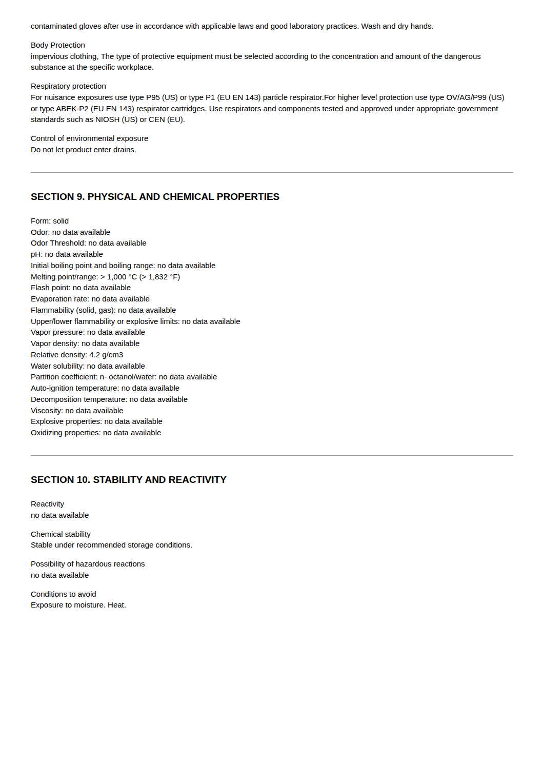contaminated gloves after use in accordance with applicable laws and good laboratory practices. Wash and dry hands.
Body Protection
impervious clothing, The type of protective equipment must be selected according to the concentration and amount of the dangerous substance at the specific workplace.
Respiratory protection
For nuisance exposures use type P95 (US) or type P1 (EU EN 143) particle respirator.For higher level protection use type OV/AG/P99 (US) or type ABEK-P2 (EU EN 143) respirator cartridges. Use respirators and components tested and approved under appropriate government standards such as NIOSH (US) or CEN (EU).
Control of environmental exposure
Do not let product enter drains.
SECTION 9. PHYSICAL AND CHEMICAL PROPERTIES
Form: solid
Odor: no data available
Odor Threshold: no data available
pH: no data available
Initial boiling point and boiling range: no data available
Melting point/range: > 1,000 °C (> 1,832 °F)
Flash point: no data available
Evaporation rate: no data available
Flammability (solid, gas): no data available
Upper/lower flammability or explosive limits: no data available
Vapor pressure: no data available
Vapor density: no data available
Relative density: 4.2 g/cm3
Water solubility: no data available
Partition coefficient: n- octanol/water: no data available
Auto-ignition temperature: no data available
Decomposition temperature: no data available
Viscosity: no data available
Explosive properties: no data available
Oxidizing properties: no data available
SECTION 10. STABILITY AND REACTIVITY
Reactivity
no data available
Chemical stability
Stable under recommended storage conditions.
Possibility of hazardous reactions
no data available
Conditions to avoid
Exposure to moisture. Heat.